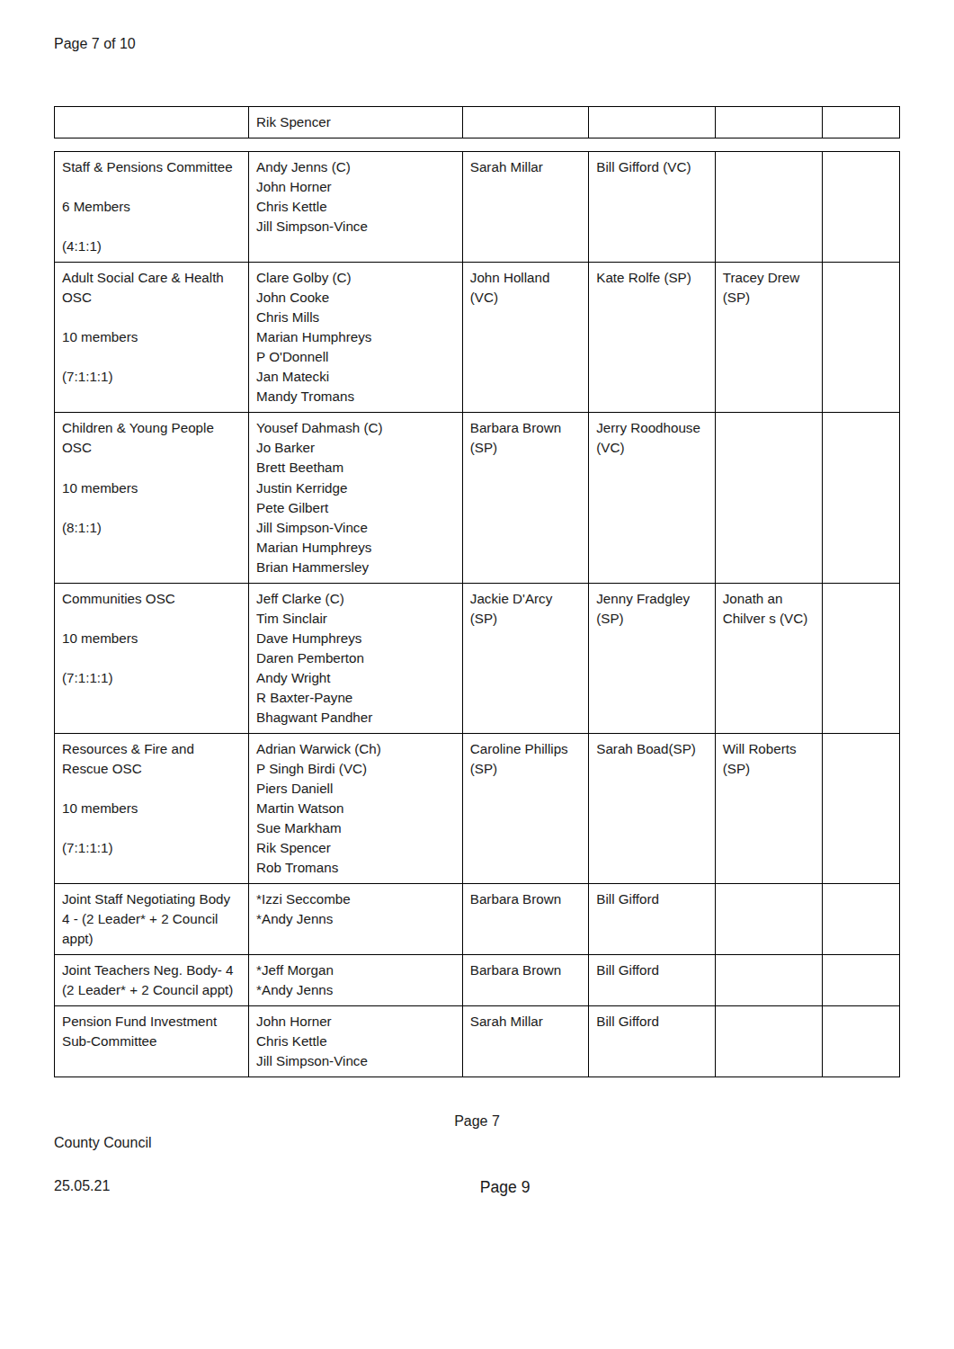Page 7 of 10
| | Rik Spencer | | | | |
| Staff & Pensions Committee 6 Members (4:1:1) | Andy Jenns (C) John Horner Chris Kettle Jill Simpson-Vince | Sarah Millar | Bill Gifford (VC) | | |
| Adult Social Care & Health OSC 10 members (7:1:1:1) | Clare Golby (C) John Cooke Chris Mills Marian Humphreys P O'Donnell Jan Matecki Mandy Tromans | John Holland (VC) | Kate Rolfe (SP) | Tracey Drew (SP) | |
| Children & Young People OSC 10 members (8:1:1) | Yousef Dahmash (C) Jo Barker Brett Beetham Justin Kerridge Pete Gilbert Jill Simpson-Vince Marian Humphreys Brian Hammersley | Barbara Brown (SP) | Jerry Roodhouse (VC) | | |
| Communities OSC 10 members (7:1:1:1) | Jeff Clarke (C) Tim Sinclair Dave Humphreys Daren Pemberton Andy Wright R Baxter-Payne Bhagwant Pandher | Jackie D'Arcy (SP) | Jenny Fradgley (SP) | Jonath an Chilver s (VC) | |
| Resources & Fire and Rescue OSC 10 members (7:1:1:1) | Adrian Warwick (Ch) P Singh Birdi (VC) Piers Daniell Martin Watson Sue Markham Rik Spencer Rob Tromans | Caroline Phillips (SP) | Sarah Boad(SP) | Will Roberts (SP) | |
| Joint Staff Negotiating Body 4 - (2 Leader* + 2 Council appt) | *Izzi Seccombe *Andy Jenns | Barbara Brown | Bill Gifford | | |
| Joint Teachers Neg. Body- 4 (2 Leader* + 2 Council appt) | *Jeff Morgan *Andy Jenns | Barbara Brown | Bill Gifford | | |
| Pension Fund Investment Sub-Committee | John Horner Chris Kettle Jill Simpson-Vince | Sarah Millar | Bill Gifford | | |
Page 7
County Council
25.05.21
Page 9